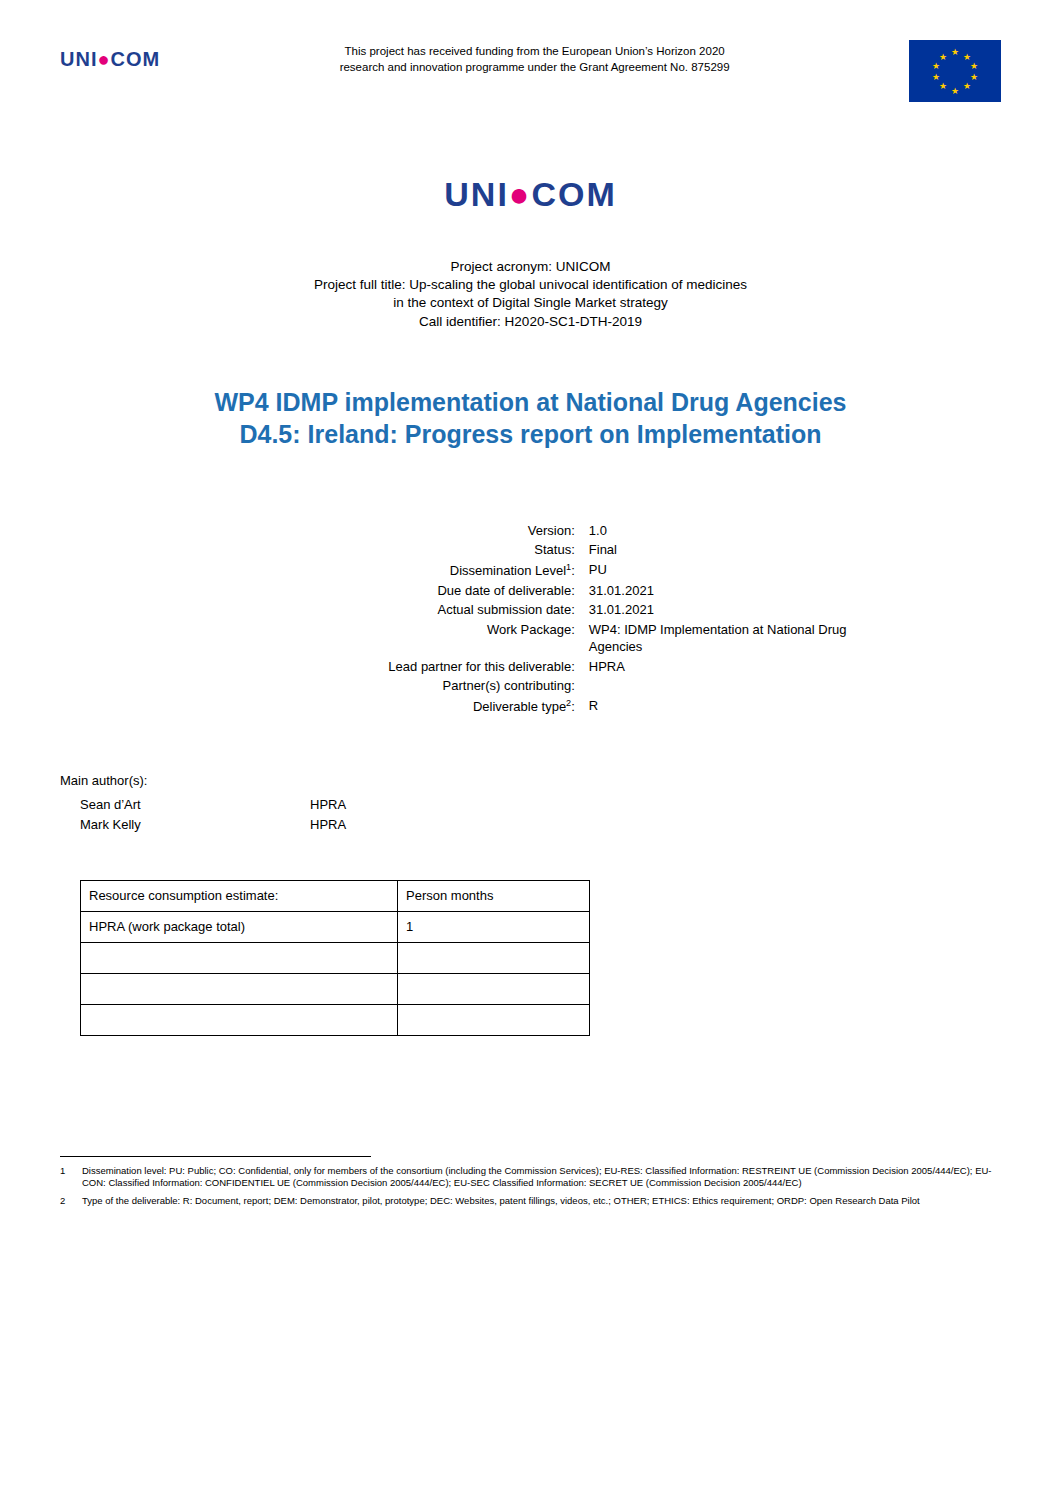UNI●COM
This project has received funding from the European Union’s Horizon 2020
research and innovation programme under the Grant Agreement No. 875299
★ ★ ★ ★ ★ ★ ★ ★ ★ ★
UNI●COM
Project acronym: UNICOM
Project full title: Up-scaling the global univocal identification of medicines
in the context of Digital Single Market strategy
Call identifier: H2020-SC1-DTH-2019
WP4 IDMP implementation at National Drug Agencies
D4.5: Ireland: Progress report on Implementation
| Version: | 1.0 |
| Status: | Final |
| Dissemination Level 1 : | PU |
| Due date of deliverable: | 31.01.2021 |
| Actual submission date: | 31.01.2021 |
| Work Package: | WP4: IDMP Implementation at National Drug Agencies |
| Lead partner for this deliverable: | HPRA |
| Partner(s) contributing: | |
| Deliverable type 2 : | R |
Main author(s):
| Sean d’Art | HPRA |
| Mark Kelly | HPRA |
| Resource consumption estimate: | Person months |
| HPRA (work package total) | 1 |
1
Dissemination level: PU: Public; CO: Confidential, only for members of the consortium (including the Commission Services); EU-RES: Classified Information: RESTREINT UE (Commission Decision 2005/444/EC); EU-CON: Classified Information: CONFIDENTIEL UE (Commission Decision 2005/444/EC); EU-SEC Classified Information: SECRET UE (Commission Decision 2005/444/EC)
2
Type of the deliverable: R: Document, report; DEM: Demonstrator, pilot, prototype; DEC: Websites, patent fillings, videos, etc.; OTHER; ETHICS: Ethics requirement; ORDP: Open Research Data Pilot